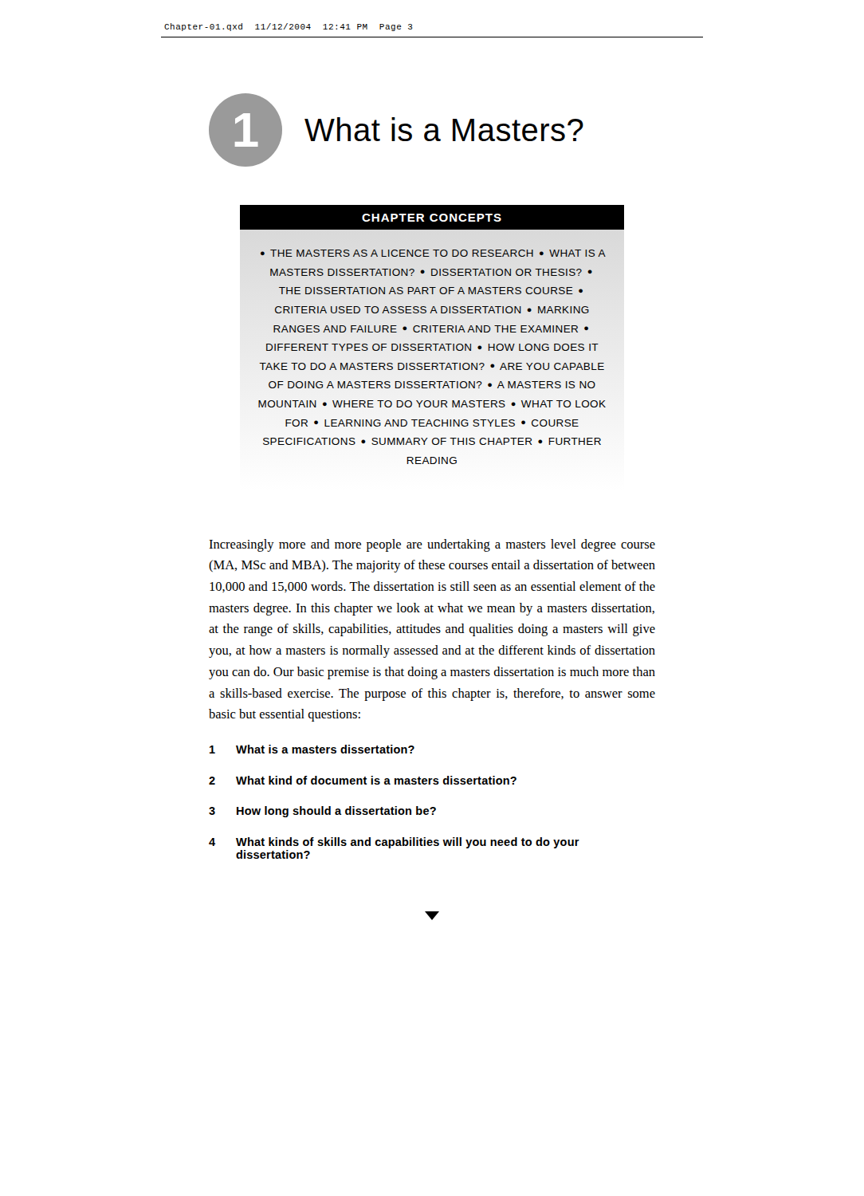Chapter-01.qxd 11/12/2004 12:41 PM Page 3
1
What is a Masters?
CHAPTER CONCEPTS
● THE MASTERS AS A LICENCE TO DO RESEARCH ● WHAT IS A MASTERS DISSERTATION? ● DISSERTATION OR THESIS? ● THE DISSERTATION AS PART OF A MASTERS COURSE ● CRITERIA USED TO ASSESS A DISSERTATION ● MARKING RANGES AND FAILURE ● CRITERIA AND THE EXAMINER ● DIFFERENT TYPES OF DISSERTATION ● HOW LONG DOES IT TAKE TO DO A MASTERS DISSERTATION? ● ARE YOU CAPABLE OF DOING A MASTERS DISSERTATION? ● A MASTERS IS NO MOUNTAIN ● WHERE TO DO YOUR MASTERS ● WHAT TO LOOK FOR ● LEARNING AND TEACHING STYLES ● COURSE SPECIFICATIONS ● SUMMARY OF THIS CHAPTER ● FURTHER READING
Increasingly more and more people are undertaking a masters level degree course (MA, MSc and MBA). The majority of these courses entail a dissertation of between 10,000 and 15,000 words. The dissertation is still seen as an essential element of the masters degree. In this chapter we look at what we mean by a masters dissertation, at the range of skills, capabilities, attitudes and qualities doing a masters will give you, at how a masters is normally assessed and at the different kinds of dissertation you can do. Our basic premise is that doing a masters dissertation is much more than a skills-based exercise. The purpose of this chapter is, therefore, to answer some basic but essential questions:
What is a masters dissertation?
What kind of document is a masters dissertation?
How long should a dissertation be?
What kinds of skills and capabilities will you need to do your dissertation?